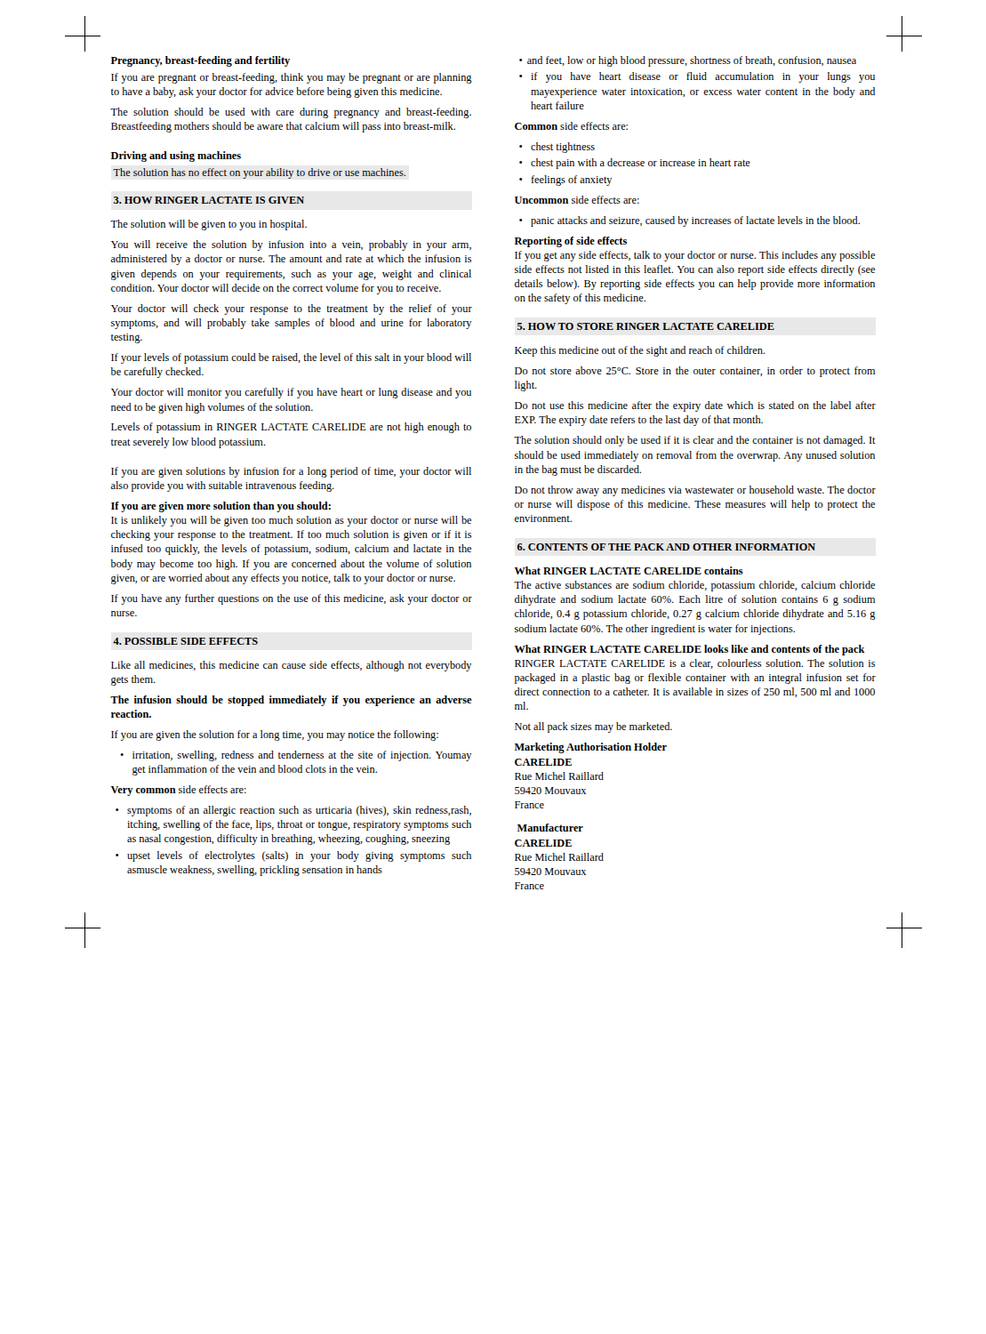Pregnancy, breast-feeding and fertility
If you are pregnant or breast-feeding, think you may be pregnant or are planning to have a baby, ask your doctor for advice before being given this medicine.
The solution should be used with care during pregnancy and breast-feeding. Breastfeeding mothers should be aware that calcium will pass into breast-milk.
Driving and using machines
The solution has no effect on your ability to drive or use machines.
3. HOW RINGER LACTATE IS GIVEN
The solution will be given to you in hospital.
You will receive the solution by infusion into a vein, probably in your arm, administered by a doctor or nurse. The amount and rate at which the infusion is given depends on your requirements, such as your age, weight and clinical condition. Your doctor will decide on the correct volume for you to receive.
Your doctor will check your response to the treatment by the relief of your symptoms, and will probably take samples of blood and urine for laboratory testing.
If your levels of potassium could be raised, the level of this salt in your blood will be carefully checked.
Your doctor will monitor you carefully if you have heart or lung disease and you need to be given high volumes of the solution.
Levels of potassium in RINGER LACTATE CARELIDE are not high enough to treat severely low blood potassium.
If you are given solutions by infusion for a long period of time, your doctor will also provide you with suitable intravenous feeding.
If you are given more solution than you should:
It is unlikely you will be given too much solution as your doctor or nurse will be checking your response to the treatment. If too much solution is given or if it is infused too quickly, the levels of potassium, sodium, calcium and lactate in the body may become too high. If you are concerned about the volume of solution given, or are worried about any effects you notice, talk to your doctor or nurse.
If you have any further questions on the use of this medicine, ask your doctor or nurse.
4. POSSIBLE SIDE EFFECTS
Like all medicines, this medicine can cause side effects, although not everybody gets them.
The infusion should be stopped immediately if you experience an adverse reaction.
If you are given the solution for a long time, you may notice the following:
irritation, swelling, redness and tenderness at the site of injection. Youmay get inflammation of the vein and blood clots in the vein.
Very common side effects are:
symptoms of an allergic reaction such as urticaria (hives), skin redness,rash, itching, swelling of the face, lips, throat or tongue, respiratory symptoms such as nasal congestion, difficulty in breathing, wheezing, coughing, sneezing
upset levels of electrolytes (salts) in your body giving symptoms such asmuscle weakness, swelling, prickling sensation in hands
and feet, low or high blood pressure, shortness of breath, confusion, nausea
if you have heart disease or fluid accumulation in your lungs you mayexperience water intoxication, or excess water content in the body and heart failure
Common side effects are:
chest tightness
chest pain with a decrease or increase in heart rate
feelings of anxiety
Uncommon side effects are:
panic attacks and seizure, caused by increases of lactate levels in the blood.
Reporting of side effects
If you get any side effects, talk to your doctor or nurse. This includes any possible side effects not listed in this leaflet. You can also report side effects directly (see details below). By reporting side effects you can help provide more information on the safety of this medicine.
5. HOW TO STORE RINGER LACTATE CARELIDE
Keep this medicine out of the sight and reach of children.
Do not store above 25°C. Store in the outer container, in order to protect from light.
Do not use this medicine after the expiry date which is stated on the label after EXP. The expiry date refers to the last day of that month.
The solution should only be used if it is clear and the container is not damaged. It should be used immediately on removal from the overwrap. Any unused solution in the bag must be discarded.
Do not throw away any medicines via wastewater or household waste. The doctor or nurse will dispose of this medicine. These measures will help to protect the environment.
6. CONTENTS OF THE PACK AND OTHER INFORMATION
What RINGER LACTATE CARELIDE contains
The active substances are sodium chloride, potassium chloride, calcium chloride dihydrate and sodium lactate 60%. Each litre of solution contains 6 g sodium chloride, 0.4 g potassium chloride, 0.27 g calcium chloride dihydrate and 5.16 g sodium lactate 60%. The other ingredient is water for injections.
What RINGER LACTATE CARELIDE looks like and contents of the pack
RINGER LACTATE CARELIDE is a clear, colourless solution. The solution is packaged in a plastic bag or flexible container with an integral infusion set for direct connection to a catheter. It is available in sizes of 250 ml, 500 ml and 1000 ml.
Not all pack sizes may be marketed.
Marketing Authorisation Holder
CARELIDE
Rue Michel Raillard
59420 Mouvaux
France
Manufacturer
CARELIDE
Rue Michel Raillard
59420 Mouvaux
France